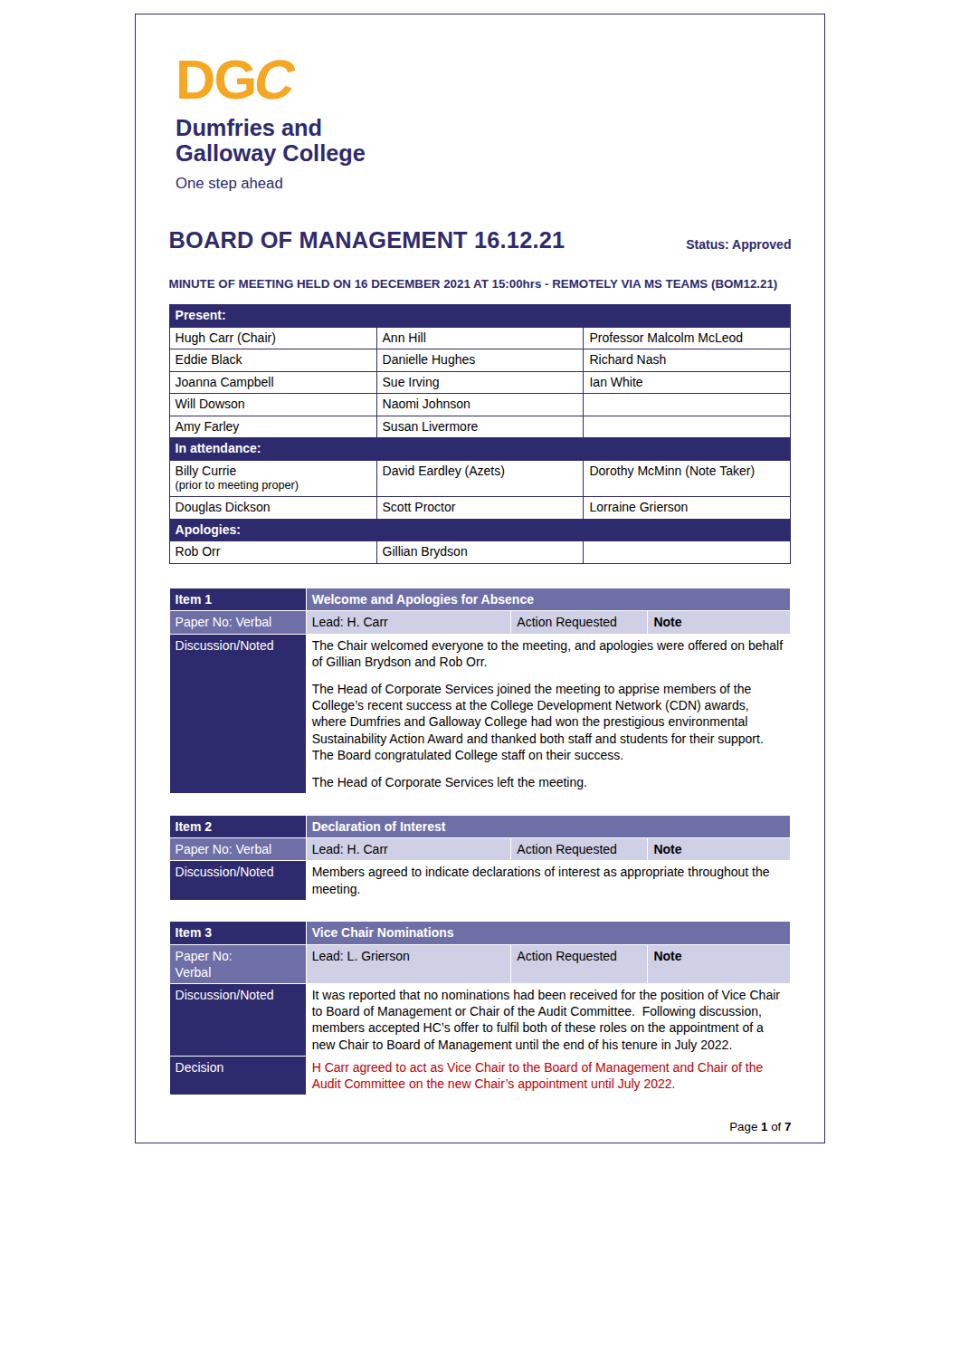DGC
Dumfries and
Galloway College
One step ahead
BOARD OF MANAGEMENT 16.12.21
Status: Approved
MINUTE OF MEETING HELD ON 16 DECEMBER 2021 AT 15:00hrs - REMOTELY VIA MS TEAMS (BOM12.21)
| Present: |
| --- |
| Hugh Carr (Chair) | Ann Hill | Professor Malcolm McLeod |
| Eddie Black | Danielle Hughes | Richard Nash |
| Joanna Campbell | Sue Irving | Ian White |
| Will Dowson | Naomi Johnson | |
| Amy Farley | Susan Livermore | |
| In attendance: |
| Billy Currie (prior to meeting proper) | David Eardley (Azets) | Dorothy McMinn (Note Taker) |
| Douglas Dickson | Scott Proctor | Lorraine Grierson |
| Apologies: |
| Rob Orr | Gillian Brydson | |
| Item 1 | Welcome and Apologies for Absence |
| Paper No: Verbal | Lead: H. Carr | Action Requested | Note |
| Discussion/Noted | The Chair welcomed everyone to the meeting, and apologies were offered on behalf of Gillian Brydson and Rob Orr. The Head of Corporate Services joined the meeting to apprise members of the College’s recent success at the College Development Network (CDN) awards, where Dumfries and Galloway College had won the prestigious environmental Sustainability Action Award and thanked both staff and students for their support. The Board congratulated College staff on their success. The Head of Corporate Services left the meeting. |
| Item 2 | Declaration of Interest |
| Paper No: Verbal | Lead: H. Carr | Action Requested | Note |
| Discussion/Noted | Members agreed to indicate declarations of interest as appropriate throughout the meeting. |
| Item 3 | Vice Chair Nominations |
| Paper No: Verbal | Lead: L. Grierson | Action Requested | Note |
| Discussion/Noted | It was reported that no nominations had been received for the position of Vice Chair to Board of Management or Chair of the Audit Committee. Following discussion, members accepted HC’s offer to fulfil both of these roles on the appointment of a new Chair to Board of Management until the end of his tenure in July 2022. |
| Decision | H Carr agreed to act as Vice Chair to the Board of Management and Chair of the Audit Committee on the new Chair’s appointment until July 2022. |
Page 1 of 7